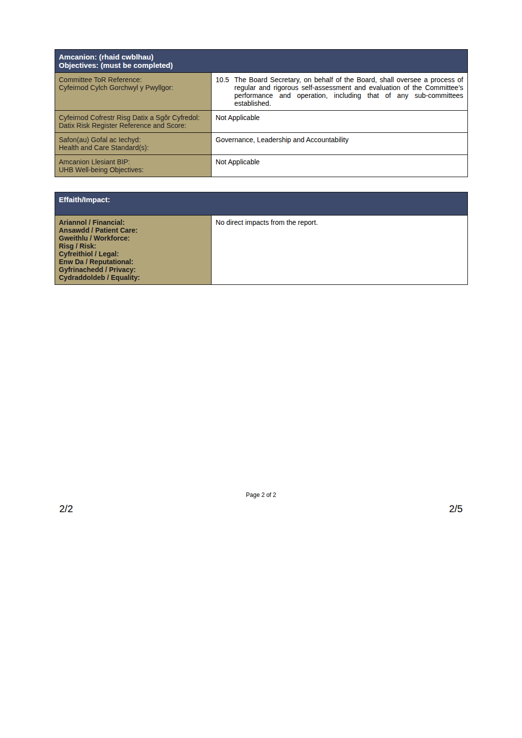| Amcanion: (rhaid cwblhau) Objectives: (must be completed) |
| --- |
| Committee ToR Reference: Cyfeirnod Cylch Gorchwyl y Pwyllgor: | 10.5 The Board Secretary, on behalf of the Board, shall oversee a process of regular and rigorous self-assessment and evaluation of the Committee’s performance and operation, including that of any sub-committees established. |
| Cyfeirnod Cofrestr Risg Datix a Sgôr Cyfredol: Datix Risk Register Reference and Score: | Not Applicable |
| Safon(au) Gofal ac Iechyd: Health and Care Standard(s): | Governance, Leadership and Accountability |
| Amcanion Llesiant BIP: UHB Well-being Objectives: | Not Applicable |
| Effaith/Impact: |
| --- |
| Ariannol / Financial: Ansawdd / Patient Care: Gweithlu / Workforce: Risg / Risk: Cyfreithiol / Legal: Enw Da / Reputational: Gyfrinachedd / Privacy: Cydraddoldeb / Equality: | No direct impacts from the report. |
Page 2 of 2
2/2 2/5